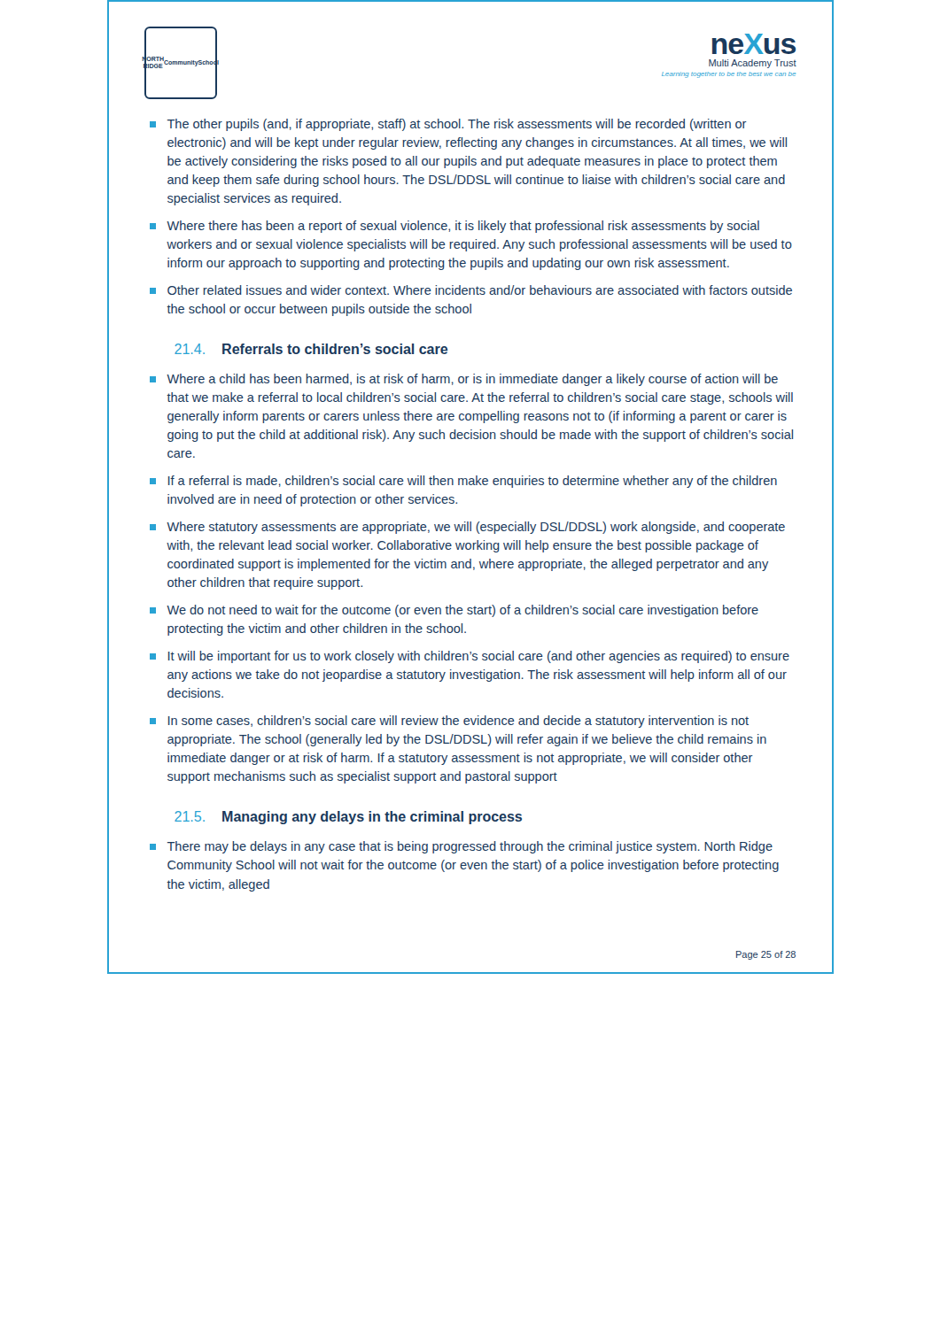NORTH RIDGE Community School
neXus
Multi Academy Trust
Learning together to be the best we can be
The other pupils (and, if appropriate, staff) at school. The risk assessments will be recorded (written or electronic) and will be kept under regular review, reflecting any changes in circumstances. At all times, we will be actively considering the risks posed to all our pupils and put adequate measures in place to protect them and keep them safe during school hours. The DSL/DDSL will continue to liaise with children’s social care and specialist services as required.
Where there has been a report of sexual violence, it is likely that professional risk assessments by social workers and or sexual violence specialists will be required. Any such professional assessments will be used to inform our approach to supporting and protecting the pupils and updating our own risk assessment.
Other related issues and wider context. Where incidents and/or behaviours are associated with factors outside the school or occur between pupils outside the school
21.4. Referrals to children’s social care
Where a child has been harmed, is at risk of harm, or is in immediate danger a likely course of action will be that we make a referral to local children’s social care. At the referral to children’s social care stage, schools will generally inform parents or carers unless there are compelling reasons not to (if informing a parent or carer is going to put the child at additional risk). Any such decision should be made with the support of children’s social care.
If a referral is made, children’s social care will then make enquiries to determine whether any of the children involved are in need of protection or other services.
Where statutory assessments are appropriate, we will (especially DSL/DDSL) work alongside, and cooperate with, the relevant lead social worker. Collaborative working will help ensure the best possible package of coordinated support is implemented for the victim and, where appropriate, the alleged perpetrator and any other children that require support.
We do not need to wait for the outcome (or even the start) of a children’s social care investigation before protecting the victim and other children in the school.
It will be important for us to work closely with children’s social care (and other agencies as required) to ensure any actions we take do not jeopardise a statutory investigation. The risk assessment will help inform all of our decisions.
In some cases, children’s social care will review the evidence and decide a statutory intervention is not appropriate. The school (generally led by the DSL/DDSL) will refer again if we believe the child remains in immediate danger or at risk of harm. If a statutory assessment is not appropriate, we will consider other support mechanisms such as specialist support and pastoral support
21.5. Managing any delays in the criminal process
There may be delays in any case that is being progressed through the criminal justice system. North Ridge Community School will not wait for the outcome (or even the start) of a police investigation before protecting the victim, alleged
Page 25 of 28